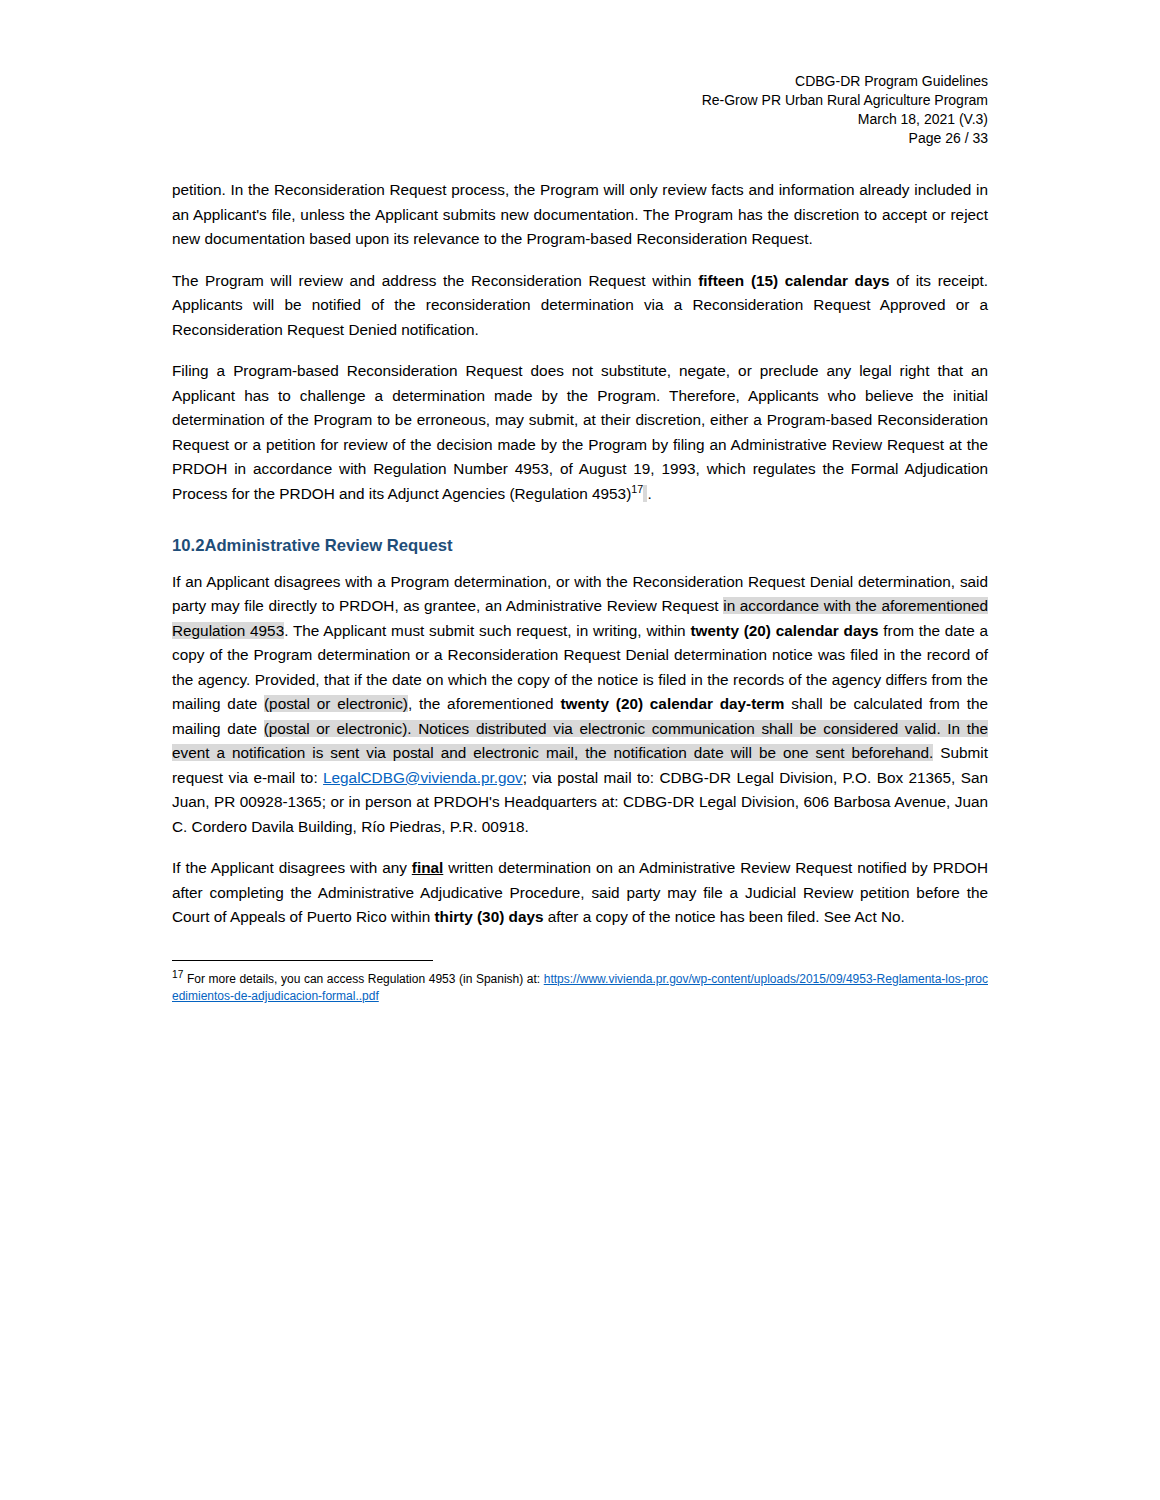CDBG-DR Program Guidelines
Re-Grow PR Urban Rural Agriculture Program
March 18, 2021 (V.3)
Page 26 / 33
petition. In the Reconsideration Request process, the Program will only review facts and information already included in an Applicant's file, unless the Applicant submits new documentation. The Program has the discretion to accept or reject new documentation based upon its relevance to the Program-based Reconsideration Request.
The Program will review and address the Reconsideration Request within fifteen (15) calendar days of its receipt. Applicants will be notified of the reconsideration determination via a Reconsideration Request Approved or a Reconsideration Request Denied notification.
Filing a Program-based Reconsideration Request does not substitute, negate, or preclude any legal right that an Applicant has to challenge a determination made by the Program. Therefore, Applicants who believe the initial determination of the Program to be erroneous, may submit, at their discretion, either a Program-based Reconsideration Request or a petition for review of the decision made by the Program by filing an Administrative Review Request at the PRDOH in accordance with Regulation Number 4953, of August 19, 1993, which regulates the Formal Adjudication Process for the PRDOH and its Adjunct Agencies (Regulation 4953)17 .
10.2 Administrative Review Request
If an Applicant disagrees with a Program determination, or with the Reconsideration Request Denial determination, said party may file directly to PRDOH, as grantee, an Administrative Review Request in accordance with the aforementioned Regulation 4953. The Applicant must submit such request, in writing, within twenty (20) calendar days from the date a copy of the Program determination or a Reconsideration Request Denial determination notice was filed in the record of the agency. Provided, that if the date on which the copy of the notice is filed in the records of the agency differs from the mailing date (postal or electronic), the aforementioned twenty (20) calendar day-term shall be calculated from the mailing date (postal or electronic). Notices distributed via electronic communication shall be considered valid. In the event a notification is sent via postal and electronic mail, the notification date will be one sent beforehand. Submit request via e-mail to: LegalCDBG@vivienda.pr.gov; via postal mail to: CDBG-DR Legal Division, P.O. Box 21365, San Juan, PR 00928-1365; or in person at PRDOH's Headquarters at: CDBG-DR Legal Division, 606 Barbosa Avenue, Juan C. Cordero Davila Building, Río Piedras, P.R. 00918.
If the Applicant disagrees with any final written determination on an Administrative Review Request notified by PRDOH after completing the Administrative Adjudicative Procedure, said party may file a Judicial Review petition before the Court of Appeals of Puerto Rico within thirty (30) days after a copy of the notice has been filed. See Act No.
17 For more details, you can access Regulation 4953 (in Spanish) at: https://www.vivienda.pr.gov/wp-content/uploads/2015/09/4953-Reglamenta-los-procedimientos-de-adjudicacion-formal..pdf